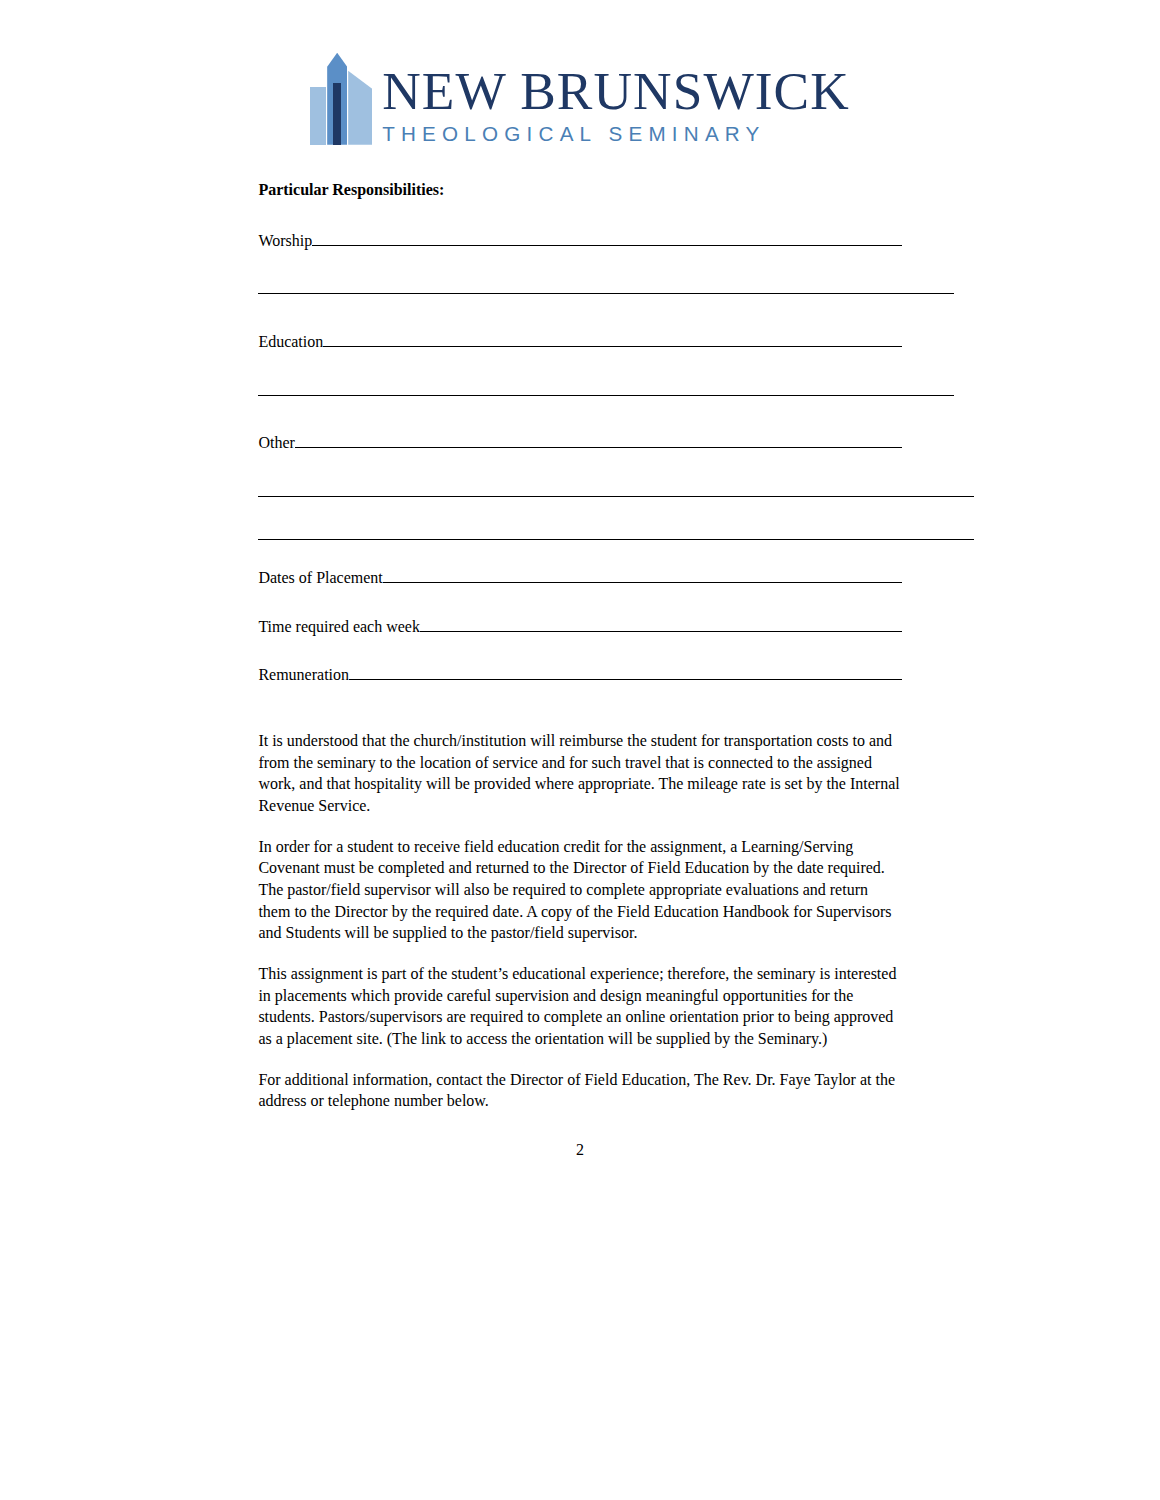NEW BRUNSWICK
THEOLOGICAL SEMINARY
Particular Responsibilities:
Worship
Education
Other
Dates of Placement
Time required each week
Remuneration
It is understood that the church/institution will reimburse the student for transportation costs to and from the seminary to the location of service and for such travel that is connected to the assigned work, and that hospitality will be provided where appropriate. The mileage rate is set by the Internal Revenue Service.
In order for a student to receive field education credit for the assignment, a Learning/Serving Covenant must be completed and returned to the Director of Field Education by the date required. The pastor/field supervisor will also be required to complete appropriate evaluations and return them to the Director by the required date. A copy of the Field Education Handbook for Supervisors and Students will be supplied to the pastor/field supervisor.
This assignment is part of the student’s educational experience; therefore, the seminary is interested in placements which provide careful supervision and design meaningful opportunities for the students. Pastors/supervisors are required to complete an online orientation prior to being approved as a placement site. (The link to access the orientation will be supplied by the Seminary.)
For additional information, contact the Director of Field Education, The Rev. Dr. Faye Taylor at the address or telephone number below.
2